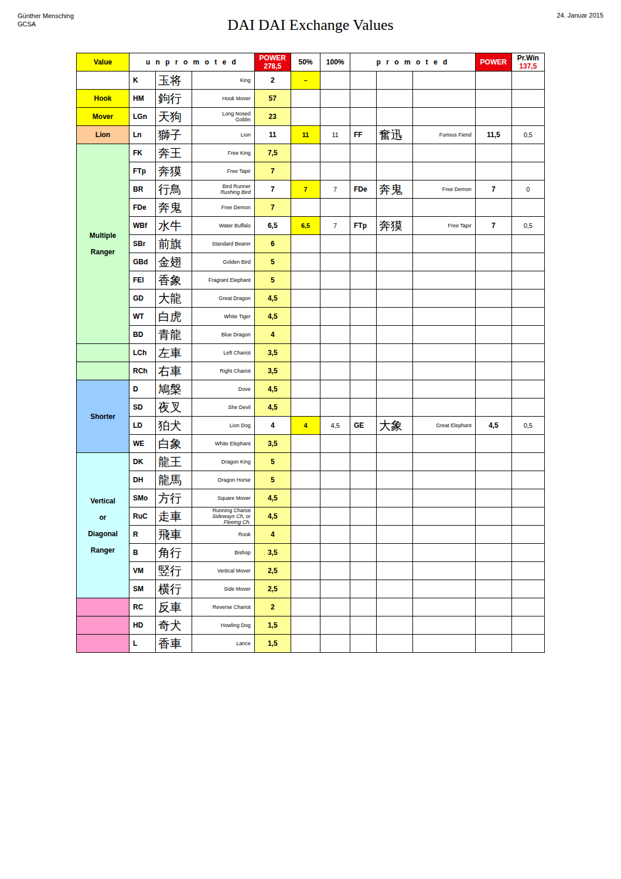Günther Mensching
GCSA
24. Januar 2015
DAI DAI Exchange Values
| Value | u n p r o m o t e d | POWER 278,5 | 50% | 100% | p r o m o t e d | POWER | Pr.Win 137,5 |
| | K | 玉将 | King | 2 | – | | | | | | |
| Hook | HM | 鉤行 | Hook Mover | 57 | | | | | | | |
| Mover | LGn | 天狗 | Long Nosed Goblin | 23 | | | | | | | |
| Lion | Ln | 獅子 | Lion | 11 | 11 | 11 | FF | 奮迅 | Furious Fiend | 11,5 | 0,5 |
| Multiple Ranger | FK | 奔王 | Free King | 7,5 | | | | | | | |
| FTp | 奔獏 | Free Tapir | 7 | | | | | | | |
| BR | 行鳥 | Bird Runner Rushing Bird | 7 | 7 | 7 | FDe | 奔鬼 | Free Demon | 7 | 0 |
| FDe | 奔鬼 | Free Demon | 7 | | | | | | | |
| WBf | 水牛 | Water Buffalo | 6,5 | 6,5 | 7 | FTp | 奔獏 | Free Tapir | 7 | 0,5 |
| SBr | 前旗 | Standard Bearer | 6 | | | | | | | |
| GBd | 金翅 | Golden Bird | 5 | | | | | | | |
| FEl | 香象 | Fragrant Elephant | 5 | | | | | | | |
| GD | 大龍 | Great Dragon | 4,5 | | | | | | | |
| WT | 白虎 | White Tiger | 4,5 | | | | | | | |
| BD | 青龍 | Blue Dragon | 4 | | | | | | | |
| | LCh | 左車 | Left Chariot | 3,5 | | | | | | | |
| | RCh | 右車 | Right Chariot | 3,5 | | | | | | | |
| Shorter | D | 鳩槃 | Dove | 4,5 | | | | | | | |
| SD | 夜叉 | She Devil | 4,5 | | | | | | | |
| LD | 狛犬 | Lion Dog | 4 | 4 | 4,5 | GE | 大象 | Great Elephant | 4,5 | 0,5 |
| WE | 白象 | White Elephant | 3,5 | | | | | | | |
| Vertical or Diagonal Ranger | DK | 龍王 | Dragon King | 5 | | | | | | | |
| DH | 龍馬 | Dragon Horse | 5 | | | | | | | |
| SMo | 方行 | Square Mover | 4,5 | | | | | | | |
| RuC | 走車 | Running Chariot Sideways Ch, or Fleeing Ch. | 4,5 | | | | | | | |
| R | 飛車 | Rook | 4 | | | | | | | |
| B | 角行 | Bishop | 3,5 | | | | | | | |
| VM | 竪行 | Vertical Mover | 2,5 | | | | | | | |
| SM | 横行 | Side Mover | 2,5 | | | | | | | |
| only | RC | 反車 | Reverse Chariot | 2 | | | | | | | |
| Vertical | HD | 奇犬 | Howling Dog | 1,5 | | | | | | | |
| Ranger | L | 香車 | Lance | 1,5 | | | | | | | |